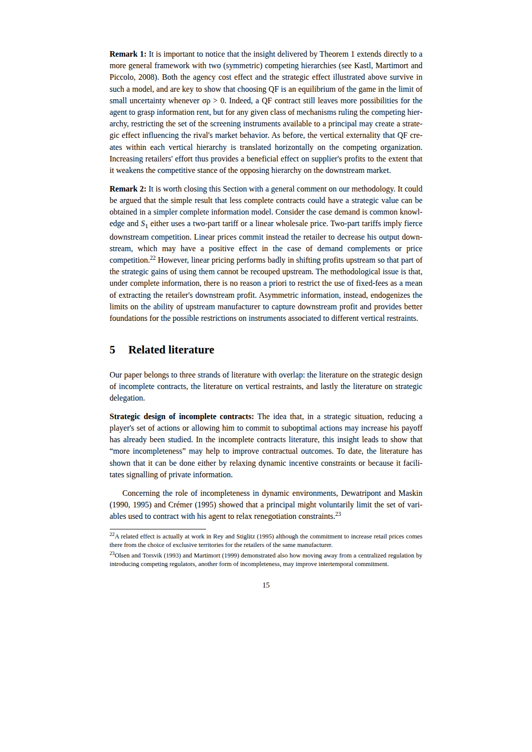Remark 1: It is important to notice that the insight delivered by Theorem 1 extends directly to a more general framework with two (symmetric) competing hierarchies (see Kastl, Martimort and Piccolo, 2008). Both the agency cost effect and the strategic effect illustrated above survive in such a model, and are key to show that choosing QF is an equilibrium of the game in the limit of small uncertainty whenever σρ > 0. Indeed, a QF contract still leaves more possibilities for the agent to grasp information rent, but for any given class of mechanisms ruling the competing hierarchy, restricting the set of the screening instruments available to a principal may create a strategic effect influencing the rival's market behavior. As before, the vertical externality that QF creates within each vertical hierarchy is translated horizontally on the competing organization. Increasing retailers' effort thus provides a beneficial effect on supplier's profits to the extent that it weakens the competitive stance of the opposing hierarchy on the downstream market.
Remark 2: It is worth closing this Section with a general comment on our methodology. It could be argued that the simple result that less complete contracts could have a strategic value can be obtained in a simpler complete information model. Consider the case demand is common knowledge and S1 either uses a two-part tariff or a linear wholesale price. Two-part tariffs imply fierce downstream competition. Linear prices commit instead the retailer to decrease his output downstream, which may have a positive effect in the case of demand complements or price competition.22 However, linear pricing performs badly in shifting profits upstream so that part of the strategic gains of using them cannot be recouped upstream. The methodological issue is that, under complete information, there is no reason a priori to restrict the use of fixed-fees as a mean of extracting the retailer's downstream profit. Asymmetric information, instead, endogenizes the limits on the ability of upstream manufacturer to capture downstream profit and provides better foundations for the possible restrictions on instruments associated to different vertical restraints.
5 Related literature
Our paper belongs to three strands of literature with overlap: the literature on the strategic design of incomplete contracts, the literature on vertical restraints, and lastly the literature on strategic delegation.
Strategic design of incomplete contracts: The idea that, in a strategic situation, reducing a player's set of actions or allowing him to commit to suboptimal actions may increase his payoff has already been studied. In the incomplete contracts literature, this insight leads to show that “more incompleteness” may help to improve contractual outcomes. To date, the literature has shown that it can be done either by relaxing dynamic incentive constraints or because it facilitates signalling of private information.
Concerning the role of incompleteness in dynamic environments, Dewatripont and Maskin (1990, 1995) and Crémer (1995) showed that a principal might voluntarily limit the set of variables used to contract with his agent to relax renegotiation constraints.23
22A related effect is actually at work in Rey and Stiglitz (1995) although the commitment to increase retail prices comes there from the choice of exclusive territories for the retailers of the same manufacturer.
23Olsen and Torsvik (1993) and Martimort (1999) demonstrated also how moving away from a centralized regulation by introducing competing regulators, another form of incompleteness, may improve intertemporal commitment.
15